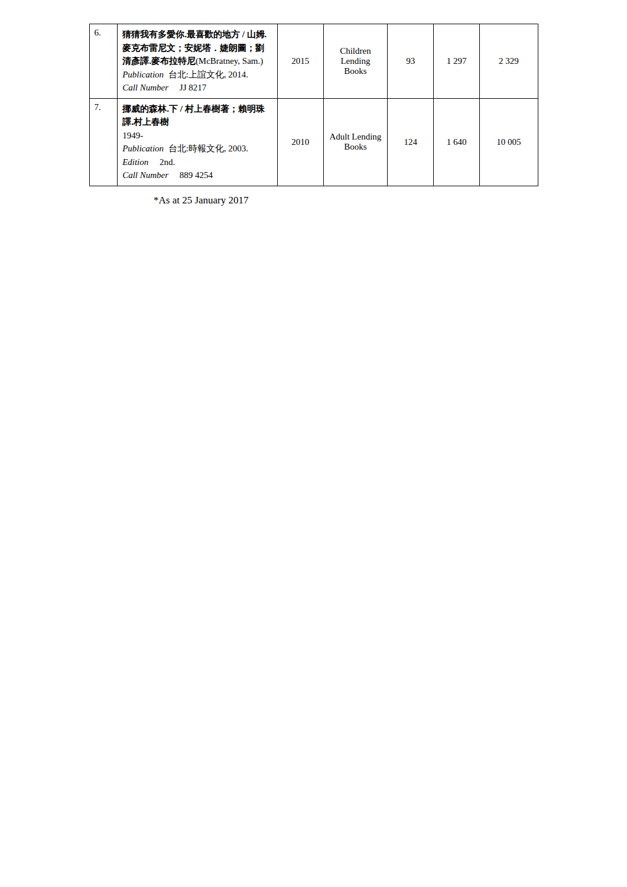| 6. | 猜猜我有多愛你.最喜歡的地方 / 山姆.麥克布雷尼文；安妮塔．婕朗圖；劉清彥譯.麥布拉特尼 (McBratney, Sam.) Publication 台北:上誼文化, 2014. Call Number JJ 8217 | 2015 | Children Lending Books | 93 | 1 297 | 2 329 |
| 7. | 挪威的森林.下 / 村上春樹著；賴明珠譯.村上春樹 1949- Publication 台北:時報文化, 2003. Edition 2nd. Call Number 889 4254 | 2010 | Adult Lending Books | 124 | 1 640 | 10 005 |
*As at 25 January 2017